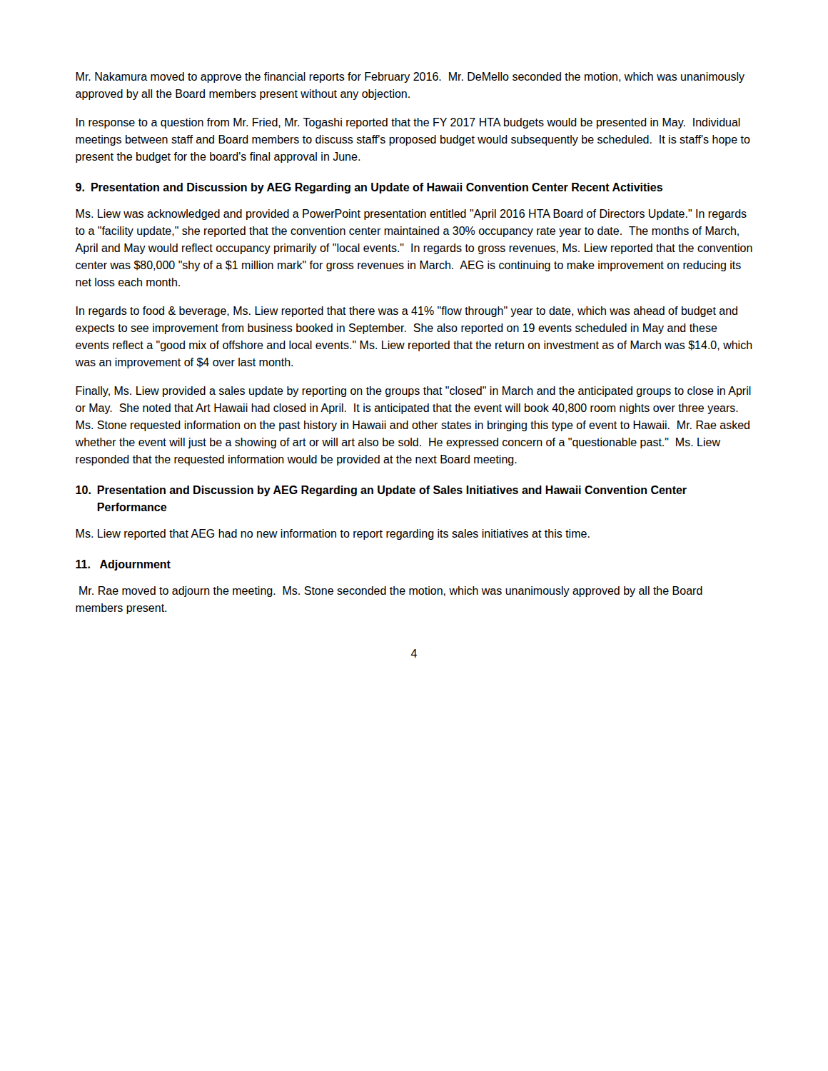Mr. Nakamura moved to approve the financial reports for February 2016. Mr. DeMello seconded the motion, which was unanimously approved by all the Board members present without any objection.
In response to a question from Mr. Fried, Mr. Togashi reported that the FY 2017 HTA budgets would be presented in May. Individual meetings between staff and Board members to discuss staff's proposed budget would subsequently be scheduled. It is staff's hope to present the budget for the board's final approval in June.
9. Presentation and Discussion by AEG Regarding an Update of Hawaii Convention Center Recent Activities
Ms. Liew was acknowledged and provided a PowerPoint presentation entitled "April 2016 HTA Board of Directors Update." In regards to a "facility update," she reported that the convention center maintained a 30% occupancy rate year to date. The months of March, April and May would reflect occupancy primarily of "local events." In regards to gross revenues, Ms. Liew reported that the convention center was $80,000 "shy of a $1 million mark" for gross revenues in March. AEG is continuing to make improvement on reducing its net loss each month.
In regards to food & beverage, Ms. Liew reported that there was a 41% "flow through" year to date, which was ahead of budget and expects to see improvement from business booked in September. She also reported on 19 events scheduled in May and these events reflect a "good mix of offshore and local events." Ms. Liew reported that the return on investment as of March was $14.0, which was an improvement of $4 over last month.
Finally, Ms. Liew provided a sales update by reporting on the groups that "closed" in March and the anticipated groups to close in April or May. She noted that Art Hawaii had closed in April. It is anticipated that the event will book 40,800 room nights over three years. Ms. Stone requested information on the past history in Hawaii and other states in bringing this type of event to Hawaii. Mr. Rae asked whether the event will just be a showing of art or will art also be sold. He expressed concern of a "questionable past." Ms. Liew responded that the requested information would be provided at the next Board meeting.
10. Presentation and Discussion by AEG Regarding an Update of Sales Initiatives and Hawaii Convention Center Performance
Ms. Liew reported that AEG had no new information to report regarding its sales initiatives at this time.
11. Adjournment
Mr. Rae moved to adjourn the meeting. Ms. Stone seconded the motion, which was unanimously approved by all the Board members present.
4